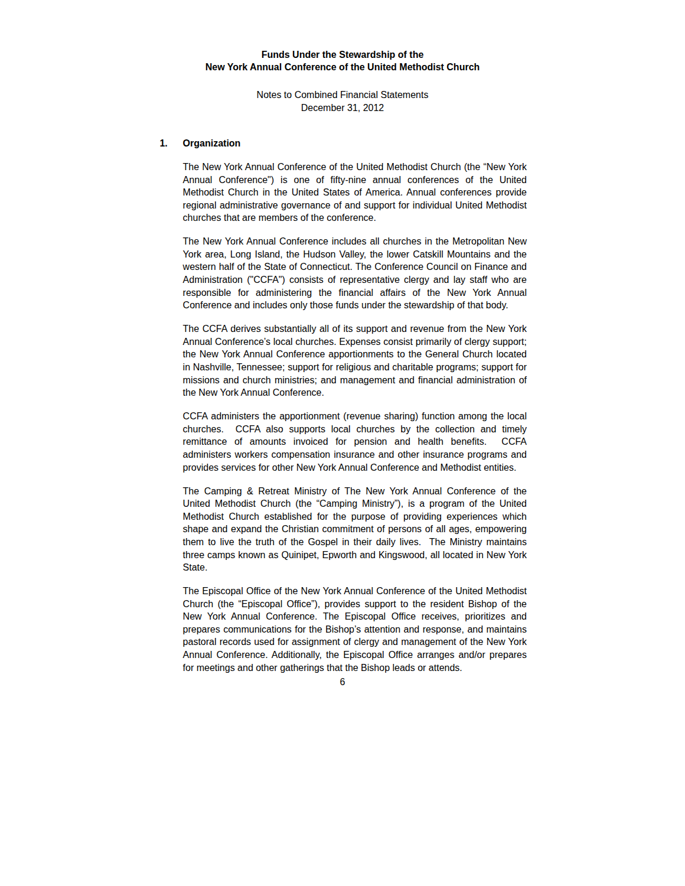Funds Under the Stewardship of the New York Annual Conference of the United Methodist Church
Notes to Combined Financial Statements December 31, 2012
1.
Organization
The New York Annual Conference of the United Methodist Church (the “New York Annual Conference") is one of fifty-nine annual conferences of the United Methodist Church in the United States of America. Annual conferences provide regional administrative governance of and support for individual United Methodist churches that are members of the conference.
The New York Annual Conference includes all churches in the Metropolitan New York area, Long Island, the Hudson Valley, the lower Catskill Mountains and the western half of the State of Connecticut. The Conference Council on Finance and Administration ("CCFA") consists of representative clergy and lay staff who are responsible for administering the financial affairs of the New York Annual Conference and includes only those funds under the stewardship of that body.
The CCFA derives substantially all of its support and revenue from the New York Annual Conference’s local churches. Expenses consist primarily of clergy support; the New York Annual Conference apportionments to the General Church located in Nashville, Tennessee; support for religious and charitable programs; support for missions and church ministries; and management and financial administration of the New York Annual Conference.
CCFA administers the apportionment (revenue sharing) function among the local churches. CCFA also supports local churches by the collection and timely remittance of amounts invoiced for pension and health benefits. CCFA administers workers compensation insurance and other insurance programs and provides services for other New York Annual Conference and Methodist entities.
The Camping & Retreat Ministry of The New York Annual Conference of the United Methodist Church (the “Camping Ministry”), is a program of the United Methodist Church established for the purpose of providing experiences which shape and expand the Christian commitment of persons of all ages, empowering them to live the truth of the Gospel in their daily lives. The Ministry maintains three camps known as Quinipet, Epworth and Kingswood, all located in New York State.
The Episcopal Office of the New York Annual Conference of the United Methodist Church (the “Episcopal Office”), provides support to the resident Bishop of the New York Annual Conference. The Episcopal Office receives, prioritizes and prepares communications for the Bishop’s attention and response, and maintains pastoral records used for assignment of clergy and management of the New York Annual Conference. Additionally, the Episcopal Office arranges and/or prepares for meetings and other gatherings that the Bishop leads or attends.
6